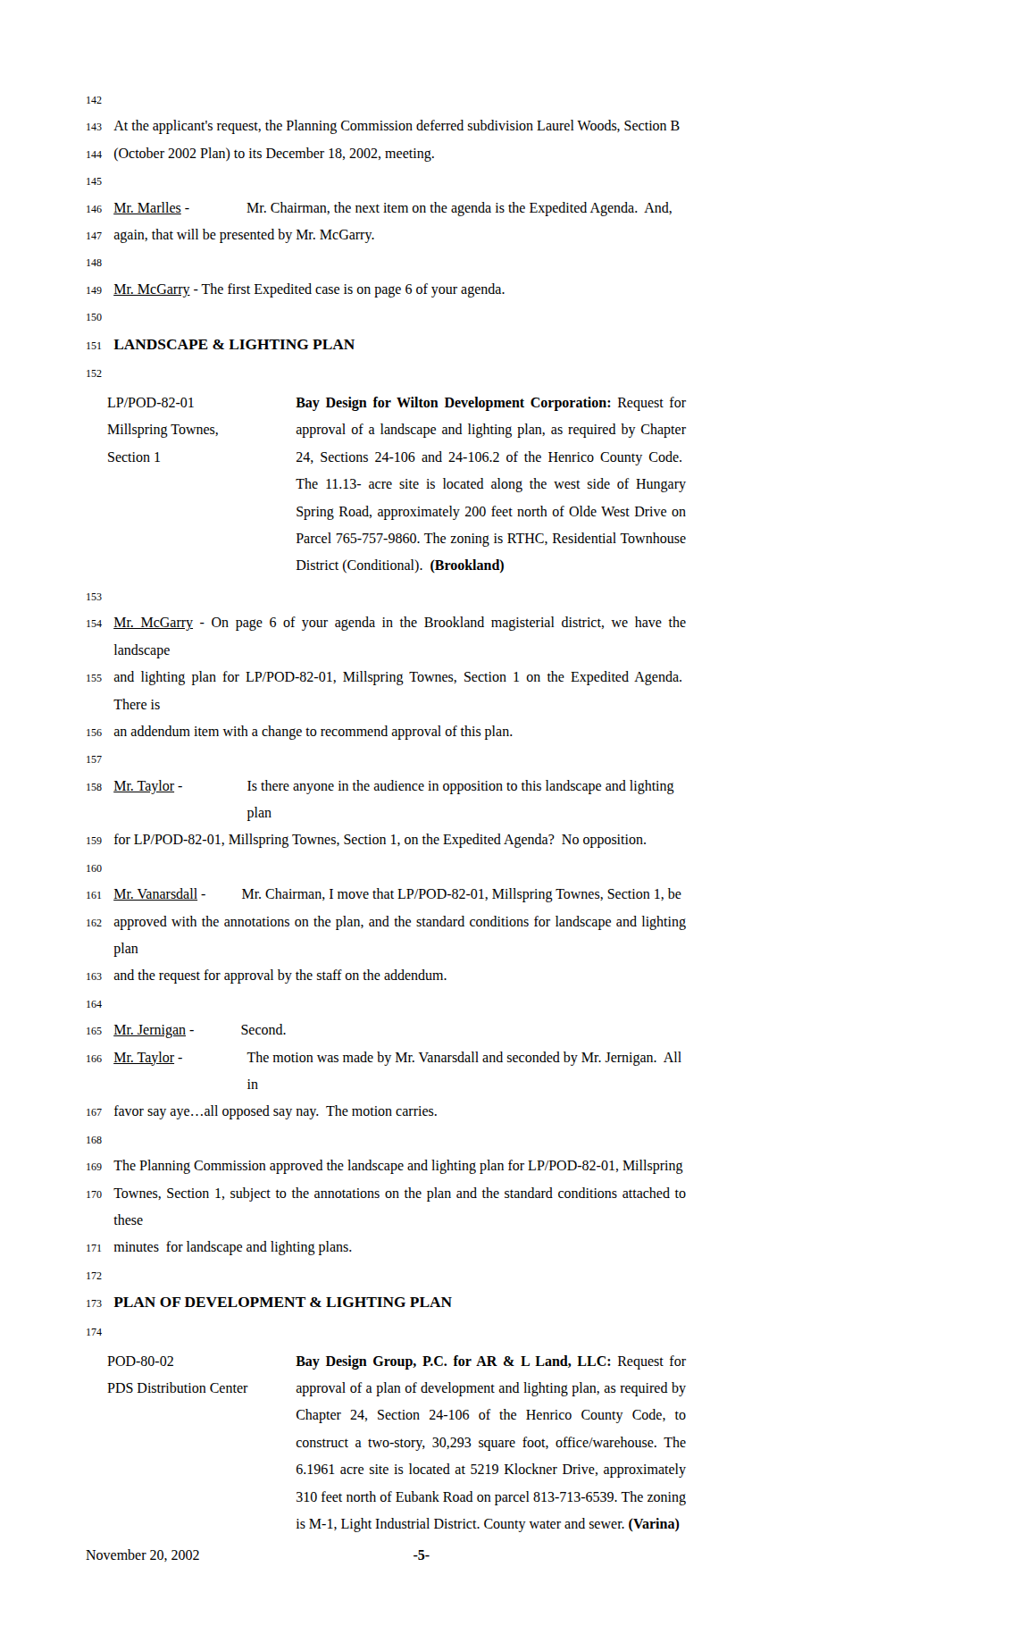142
143 At the applicant's request, the Planning Commission deferred subdivision Laurel Woods, Section B
144(October 2002 Plan) to its December 18, 2002, meeting.
145
146 Mr. Marlles - Mr. Chairman, the next item on the agenda is the Expedited Agenda. And,
147 again, that will be presented by Mr. McGarry.
148
149 Mr. McGarry - The first Expedited case is on page 6 of your agenda.
150
151 LANDSCAPE & LIGHTING PLAN
152
LP/POD-82-01
Millspring Townes,
Section 1
Bay Design for Wilton Development Corporation: Request for approval of a landscape and lighting plan, as required by Chapter 24, Sections 24-106 and 24-106.2 of the Henrico County Code. The 11.13- acre site is located along the west side of Hungary Spring Road, approximately 200 feet north of Olde West Drive on Parcel 765-757-9860. The zoning is RTHC, Residential Townhouse District (Conditional). (Brookland)
153
154 Mr. McGarry - On page 6 of your agenda in the Brookland magisterial district, we have the landscape
155 and lighting plan for LP/POD-82-01, Millspring Townes, Section 1 on the Expedited Agenda. There is
156 an addendum item with a change to recommend approval of this plan.
157
158 Mr. Taylor - Is there anyone in the audience in opposition to this landscape and lighting plan
159 for LP/POD-82-01, Millspring Townes, Section 1, on the Expedited Agenda? No opposition.
160
161 Mr. Vanarsdall - Mr. Chairman, I move that LP/POD-82-01, Millspring Townes, Section 1, be
162 approved with the annotations on the plan, and the standard conditions for landscape and lighting plan
163 and the request for approval by the staff on the addendum.
164
165 Mr. Jernigan - Second.
166 Mr. Taylor - The motion was made by Mr. Vanarsdall and seconded by Mr. Jernigan. All in
167 favor say aye…all opposed say nay. The motion carries.
168
169 The Planning Commission approved the landscape and lighting plan for LP/POD-82-01, Millspring
170 Townes, Section 1, subject to the annotations on the plan and the standard conditions attached to these
171 minutes for landscape and lighting plans.
172
173 PLAN OF DEVELOPMENT & LIGHTING PLAN
174
POD-80-02
PDS Distribution Center
Bay Design Group, P.C. for AR & L Land, LLC: Request for approval of a plan of development and lighting plan, as required by Chapter 24, Section 24-106 of the Henrico County Code, to construct a two-story, 30,293 square foot, office/warehouse. The 6.1961 acre site is located at 5219 Klockner Drive, approximately 310 feet north of Eubank Road on parcel 813-713-6539. The zoning is M-1, Light Industrial District. County water and sewer. (Varina)
November 20, 2002 -5-